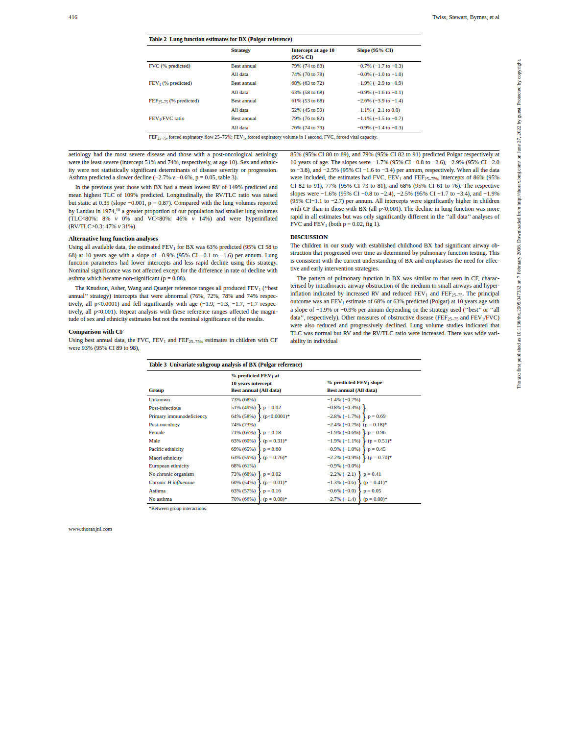416 Twiss, Stewart, Byrnes, et al
Thorax: first published as 10.1136/thx.2005.047332 on 7 February 2006. Downloaded from http://thorax.bmj.com/ on June 27, 2022 by guest. Protected by copyright.
Table 2 Lung function estimates for BX (Polgar reference)
| | Strategy | Intercept at age 10 (95% CI) | Slope (95% CI) |
| --- | --- | --- | --- |
| FVC (% predicted) | Best annual | 79% (74 to 83) | −0.7% (−1.7 to +0.3) |
| | All data | 74% (70 to 78) | −0.0% (−1.0 to +1.0) |
| FEV 1 (% predicted) | Best annual | 68% (63 to 72) | −1.9% (−2.9 to −0.9) |
| | All data | 63% (58 to 68) | −0.9% (−1.6 to −0.1) |
| FEF 25–75 (% predicted) | Best annual | 61% (53 to 68) | −2.6% (−3.9 to −1.4) |
| | All data | 52% (45 to 59) | −1.1% (−2.1 to 0.0) |
| FEV 1 /FVC ratio | Best annual | 79% (76 to 82) | −1.1% (−1.5 to −0.7) |
| | All data | 76% (74 to 79) | −0.9% (−1.4 to −0.3) |
| FEF 25–75 , forced expiratory flow 25–75%; FEV 1 , forced expiratory volume in 1 second, FVC, forced vital capacity. |
aetiology had the most severe disease and those with a post-oncological aetiology were the least severe (intercept 51% and 74%, respectively, at age 10). Sex and ethnicity were not statistically significant determinants of disease severity or progression. Asthma predicted a slower decline (−2.7% v −0.6%, p = 0.05, table 3).
In the previous year those with BX had a mean lowest RV of 149% predicted and mean highest TLC of 109% predicted. Longitudinally, the RV/TLC ratio was raised but static at 0.35 (slope −0.001, p = 0.87). Compared with the lung volumes reported by Landau in 1974,10 a greater proportion of our population had smaller lung volumes (TLC<80%: 8% v 0% and VC<80%: 46% v 14%) and were hyperinflated (RV/TLC>0.3: 47% v 31%).
Alternative lung function analyses
Using all available data, the estimated FEV1 for BX was 63% predicted (95% CI 58 to 68) at 10 years age with a slope of −0.9% (95% CI −0.1 to −1.6) per annum. Lung function parameters had lower intercepts and less rapid decline using this strategy. Nominal significance was not affected except for the difference in rate of decline with asthma which became non-significant (p = 0.08).
The Knudson, Asher, Wang and Quanjer reference ranges all produced FEV1 (‘‘best annual’’ strategy) intercepts that were abnormal (76%, 72%, 78% and 74% respectively, all p<0.0001) and fell significantly with age (−1.9, −1.3, −1.7, −1.7 respectively, all p<0.001). Repeat analysis with these reference ranges affected the magnitude of sex and ethnicity estimates but not the nominal significance of the results.
Comparison with CF
Using best annual data, the FVC, FEV1 and FEF25–75% estimates in children with CF were 93% (95% CI 89 to 98),
85% (95% CI 80 to 89), and 79% (95% CI 82 to 91) predicted Polgar respectively at 10 years of age. The slopes were −1.7% (95% CI −0.8 to −2.6), −2.9% (95% CI −2.0 to −3.8), and −2.5% (95% CI −1.6 to −3.4) per annum, respectively. When all the data were included, the estimates had FVC, FEV1 and FEF25–75% intercepts of 86% (95% CI 82 to 91), 77% (95% CI 73 to 81), and 68% (95% CI 61 to 76). The respective slopes were −1.6% (95% CI −0.8 to −2.4), −2.5% (95% CI −1.7 to −3.4), and −1.9% (95% CI−1.1 to −2.7) per annum. All intercepts were significantly higher in children with CF than in those with BX (all p<0.001). The decline in lung function was more rapid in all estimates but was only significantly different in the ‘‘all data’’ analyses of FVC and FEV1 (both p = 0.02, fig 1).
DISCUSSION
The children in our study with established childhood BX had significant airway obstruction that progressed over time as determined by pulmonary function testing. This is consistent with the current understanding of BX and emphasises the need for effective and early intervention strategies.
The pattern of pulmonary function in BX was similar to that seen in CF, characterised by intrathoracic airway obstruction of the medium to small airways and hyperinflation indicated by increased RV and reduced FEV1 and FEF25–75. The principal outcome was an FEV1 estimate of 68% or 63% predicted (Polgar) at 10 years age with a slope of −1.9% or −0.9% per annum depending on the strategy used (‘‘best’’ or ‘‘all data’’, respectively). Other measures of obstructive disease (FEF25–75 and FEV1/FVC) were also reduced and progressively declined. Lung volume studies indicated that TLC was normal but RV and the RV/TLC ratio were increased. There was wide variability in individual
Table 3 Univariate subgroup analysis of BX (Polgar reference)
| Group | % predicted FEV 1 at 10 years intercept Best annual (All data) | % predicted FEV 1 slope Best annual (All data) |
| --- | --- | --- |
| Unknown | 73% (68%) | −1.4% (−0.7%) |
| Post-infectious | 51% (49%) } p = 0.02 | −0.8% (−0.3%) } |
| Primary immunodeficiency | 64% (58%) } (p<0.0001)* | −2.8% (−1.7%) } p = 0.69 |
| Post-oncology | 74% (73%) | −2.4% (+0.7%) (p = 0.18)* |
| Female | 71% (65%) } p = 0.18 | −1.9% (−0.6%) } p = 0.96 |
| Male | 63% (60%) } (p = 0.31)* | −1.9% (−1.1%) } (p = 0.51)* |
| Pacific ethnicity | 69% (65%) } p = 0.60 | −0.9% (−1.0%) } p = 0.45 |
| Maori ethnicity | 63% (59%) } (p = 0.76)* | −2.2% (−0.9%) } (p = 0.70)* |
| European ethnicity | 68% (61%) | −0.9% (−0.0%) |
| No chronic organism | 73% (68%) } p = 0.02 | −2.2% (−2.1) } p = 0.41 |
| Chronic H influenzae | 60% (54%) } (p = 0.01)* | −1.3% (−0.6) } (p = 0.41)* |
| Asthma | 63% (57%) } p = 0.16 | −0.6% (−0.0) } p = 0.05 |
| No asthma | 70% (66%) } (p = 0.08)* | −2.7% (−1.4) } (p = 0.08)* |
| *Between group interactions. |
www.thoraxjnl.com